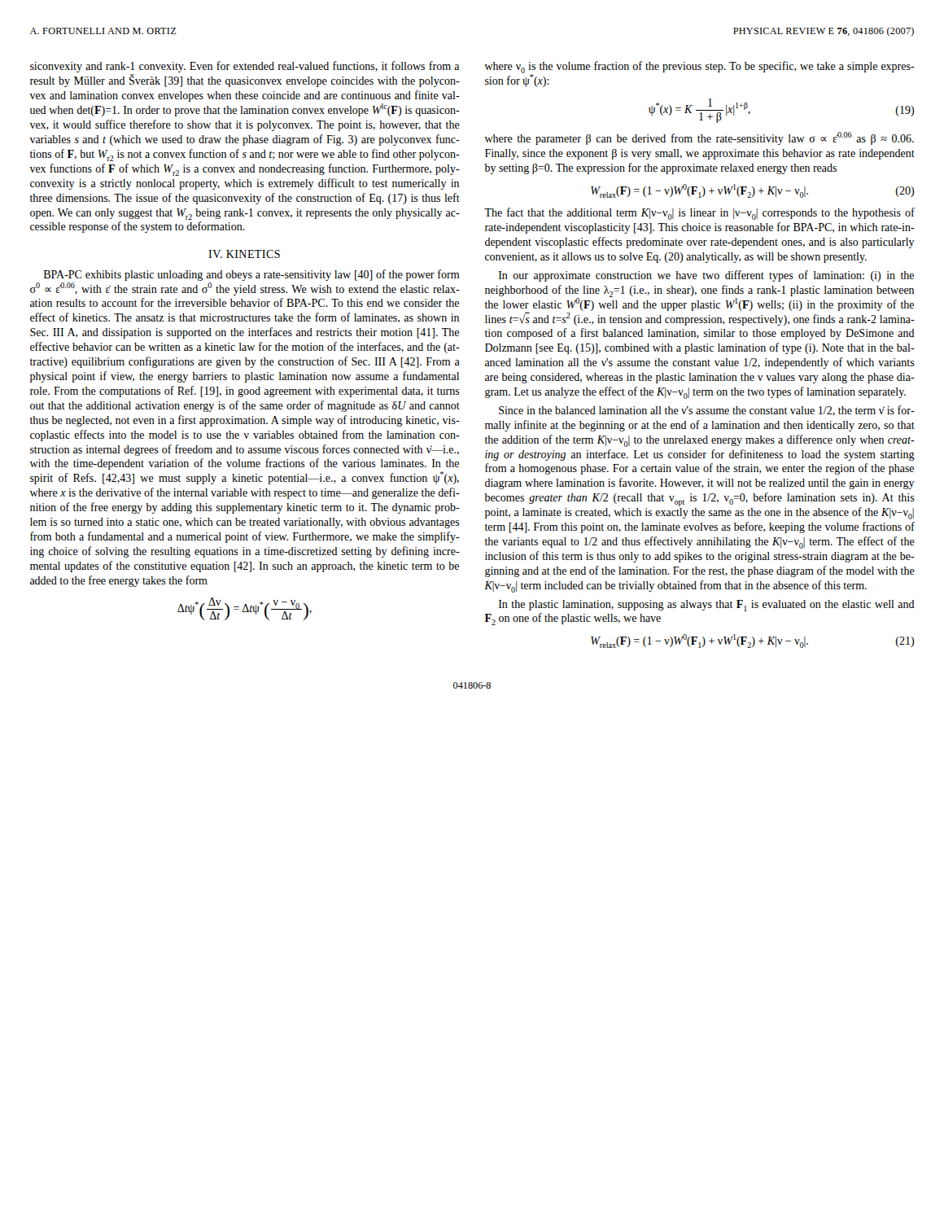A. Fortunelli and M. Ortiz
Physical Review E 76, 041806 (2007)
siconvexity and rank-1 convexity. Even for extended real-valued functions, it follows from a result by Müller and Šveràk [39] that the quasiconvex envelope coincides with the polyconvex and lamination convex envelopes when these coincide and are continuous and finite valued when det(F)=1. In order to prove that the lamination convex envelope Wlc(F) is quasiconvex, it would suffice therefore to show that it is polyconvex. The point is, however, that the variables s and t (which we used to draw the phase diagram of Fig. 3) are polyconvex functions of F, but Wr2 is not a convex function of s and t; nor were we able to find other polyconvex functions of F of which Wr2 is a convex and nondecreasing function. Furthermore, polyconvexity is a strictly nonlocal property, which is extremely difficult to test numerically in three dimensions. The issue of the quasiconvexity of the construction of Eq. (17) is thus left open. We can only suggest that Wr2 being rank-1 convex, it represents the only physically accessible response of the system to deformation.
IV. Kinetics
BPA-PC exhibits plastic unloading and obeys a rate-sensitivity law [40] of the power form σ0 ∝ ε̇0.06, with ε̇ the strain rate and σ0 the yield stress. We wish to extend the elastic relaxation results to account for the irreversible behavior of BPA-PC. To this end we consider the effect of kinetics. The ansatz is that microstructures take the form of laminates, as shown in Sec. III A, and dissipation is supported on the interfaces and restricts their motion [41]. The effective behavior can be written as a kinetic law for the motion of the interfaces, and the (attractive) equilibrium configurations are given by the construction of Sec. III A [42]. From a physical point if view, the energy barriers to plastic lamination now assume a fundamental role. From the computations of Ref. [19], in good agreement with experimental data, it turns out that the additional activation energy is of the same order of magnitude as δU and cannot thus be neglected, not even in a first approximation. A simple way of introducing kinetic, viscoplastic effects into the model is to use the ν variables obtained from the lamination construction as internal degrees of freedom and to assume viscous forces connected with ν̇—i.e., with the time-dependent variation of the volume fractions of the various laminates. In the spirit of Refs. [42,43] we must supply a kinetic potential—i.e., a convex function ψ*(x), where x is the derivative of the internal variable with respect to time—and generalize the definition of the free energy by adding this supplementary kinetic term to it. The dynamic problem is so turned into a static one, which can be treated variationally, with obvious advantages from both a fundamental and a numerical point of view. Furthermore, we make the simplifying choice of solving the resulting equations in a time-discretized setting by defining incremental updates of the constitutive equation [42]. In such an approach, the kinetic term to be added to the free energy takes the form
Δtψ*(Δν Δt) = Δtψ*(ν − ν0 Δt),
where ν0 is the volume fraction of the previous step. To be specific, we take a simple expression for ψ*(x):
ψ*(x) = K 11 + β|x|1+β, (19)
where the parameter β can be derived from the rate-sensitivity law σ ∝ ε̇0.06 as β ≈ 0.06. Finally, since the exponent β is very small, we approximate this behavior as rate independent by setting β=0. The expression for the approximate relaxed energy then reads
Wrelax(F) = (1 − ν)W0(F1) + νW1(F2) + K|ν − ν0|. (20)
The fact that the additional term K|ν−ν0| is linear in |ν−ν0| corresponds to the hypothesis of rate-independent viscoplasticity [43]. This choice is reasonable for BPA-PC, in which rate-independent viscoplastic effects predominate over rate-dependent ones, and is also particularly convenient, as it allows us to solve Eq. (20) analytically, as will be shown presently.
In our approximate construction we have two different types of lamination: (i) in the neighborhood of the line λ2=1 (i.e., in shear), one finds a rank-1 plastic lamination between the lower elastic W0(F) well and the upper plastic W1(F) wells; (ii) in the proximity of the lines t=√s and t=s2 (i.e., in tension and compression, respectively), one finds a rank-2 lamination composed of a first balanced lamination, similar to those employed by DeSimone and Dolzmann [see Eq. (15)], combined with a plastic lamination of type (i). Note that in the balanced lamination all the ν's assume the constant value 1/2, independently of which variants are being considered, whereas in the plastic lamination the ν values vary along the phase diagram. Let us analyze the effect of the K|ν−ν0| term on the two types of lamination separately.
Since in the balanced lamination all the ν's assume the constant value 1/2, the term ν̇ is formally infinite at the beginning or at the end of a lamination and then identically zero, so that the addition of the term K|ν−ν0| to the unrelaxed energy makes a difference only when creating or destroying an interface. Let us consider for definiteness to load the system starting from a homogenous phase. For a certain value of the strain, we enter the region of the phase diagram where lamination is favorite. However, it will not be realized until the gain in energy becomes greater than K/2 (recall that νopt is 1/2, ν0=0, before lamination sets in). At this point, a laminate is created, which is exactly the same as the one in the absence of the K|ν−ν0| term [44]. From this point on, the laminate evolves as before, keeping the volume fractions of the variants equal to 1/2 and thus effectively annihilating the K|ν−ν0| term. The effect of the inclusion of this term is thus only to add spikes to the original stress-strain diagram at the beginning and at the end of the lamination. For the rest, the phase diagram of the model with the K|ν−ν0| term included can be trivially obtained from that in the absence of this term.
In the plastic lamination, supposing as always that F1 is evaluated on the elastic well and F2 on one of the plastic wells, we have
Wrelax(F) = (1 − ν)W0(F1) + νW1(F2) + K|ν − ν0|. (21)
041806-8